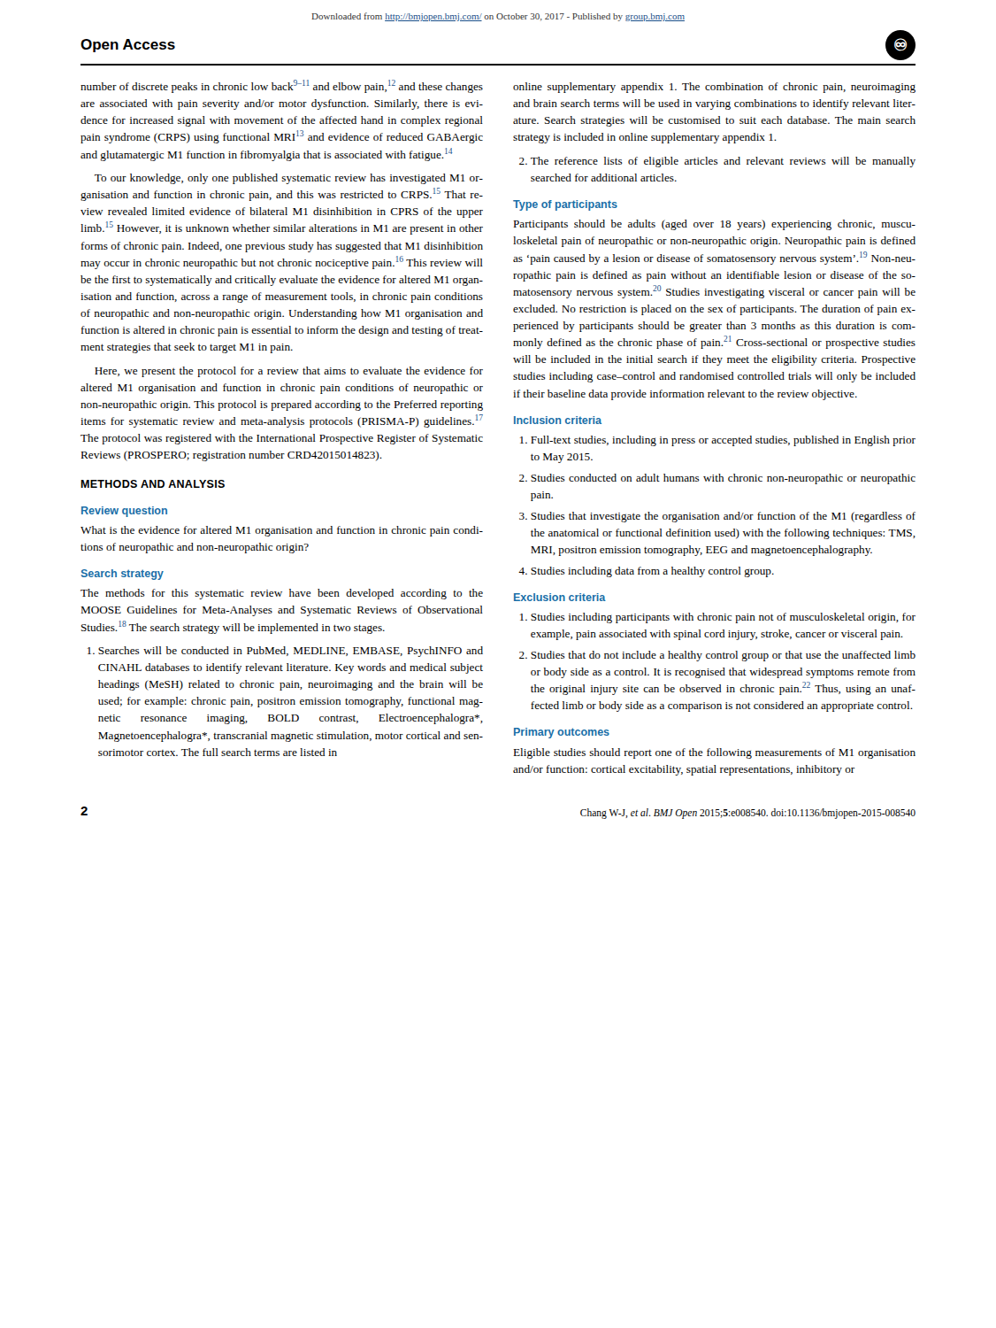Downloaded from http://bmjopen.bmj.com/ on October 30, 2017 - Published by group.bmj.com
Open Access
♾
number of discrete peaks in chronic low back9–11 and elbow pain,12 and these changes are associated with pain severity and/or motor dysfunction. Similarly, there is evidence for increased signal with movement of the affected hand in complex regional pain syndrome (CRPS) using functional MRI13 and evidence of reduced GABAergic and glutamatergic M1 function in fibromyalgia that is associated with fatigue.14
To our knowledge, only one published systematic review has investigated M1 organisation and function in chronic pain, and this was restricted to CRPS.15 That review revealed limited evidence of bilateral M1 disinhibition in CPRS of the upper limb.15 However, it is unknown whether similar alterations in M1 are present in other forms of chronic pain. Indeed, one previous study has suggested that M1 disinhibition may occur in chronic neuropathic but not chronic nociceptive pain.16 This review will be the first to systematically and critically evaluate the evidence for altered M1 organisation and function, across a range of measurement tools, in chronic pain conditions of neuropathic and non-neuropathic origin. Understanding how M1 organisation and function is altered in chronic pain is essential to inform the design and testing of treatment strategies that seek to target M1 in pain.
Here, we present the protocol for a review that aims to evaluate the evidence for altered M1 organisation and function in chronic pain conditions of neuropathic or non-neuropathic origin. This protocol is prepared according to the Preferred reporting items for systematic review and meta-analysis protocols (PRISMA-P) guidelines.17 The protocol was registered with the International Prospective Register of Systematic Reviews (PROSPERO; registration number CRD42015014823).
Methods and analysis
Review question
What is the evidence for altered M1 organisation and function in chronic pain conditions of neuropathic and non-neuropathic origin?
Search strategy
The methods for this systematic review have been developed according to the MOOSE Guidelines for Meta-Analyses and Systematic Reviews of Observational Studies.18 The search strategy will be implemented in two stages.
Searches will be conducted in PubMed, MEDLINE, EMBASE, PsychINFO and CINAHL databases to identify relevant literature. Key words and medical subject headings (MeSH) related to chronic pain, neuroimaging and the brain will be used; for example: chronic pain, positron emission tomography, functional magnetic resonance imaging, BOLD contrast, Electroencephalogra*, Magnetoencephalogra*, transcranial magnetic stimulation, motor cortical and sensorimotor cortex. The full search terms are listed in
online supplementary appendix 1. The combination of chronic pain, neuroimaging and brain search terms will be used in varying combinations to identify relevant literature. Search strategies will be customised to suit each database. The main search strategy is included in online supplementary appendix 1.
The reference lists of eligible articles and relevant reviews will be manually searched for additional articles.
Type of participants
Participants should be adults (aged over 18 years) experiencing chronic, musculoskeletal pain of neuropathic or non-neuropathic origin. Neuropathic pain is defined as ‘pain caused by a lesion or disease of somatosensory nervous system’.19 Non-neuropathic pain is defined as pain without an identifiable lesion or disease of the somatosensory nervous system.20 Studies investigating visceral or cancer pain will be excluded. No restriction is placed on the sex of participants. The duration of pain experienced by participants should be greater than 3 months as this duration is commonly defined as the chronic phase of pain.21 Cross-sectional or prospective studies will be included in the initial search if they meet the eligibility criteria. Prospective studies including case–control and randomised controlled trials will only be included if their baseline data provide information relevant to the review objective.
Inclusion criteria
Full-text studies, including in press or accepted studies, published in English prior to May 2015.
Studies conducted on adult humans with chronic non-neuropathic or neuropathic pain.
Studies that investigate the organisation and/or function of the M1 (regardless of the anatomical or functional definition used) with the following techniques: TMS, MRI, positron emission tomography, EEG and magnetoencephalography.
Studies including data from a healthy control group.
Exclusion criteria
Studies including participants with chronic pain not of musculoskeletal origin, for example, pain associated with spinal cord injury, stroke, cancer or visceral pain.
Studies that do not include a healthy control group or that use the unaffected limb or body side as a control. It is recognised that widespread symptoms remote from the original injury site can be observed in chronic pain.22 Thus, using an unaffected limb or body side as a comparison is not considered an appropriate control.
Primary outcomes
Eligible studies should report one of the following measurements of M1 organisation and/or function: cortical excitability, spatial representations, inhibitory or
2
Chang W-J, et al. BMJ Open 2015;5:e008540. doi:10.1136/bmjopen-2015-008540